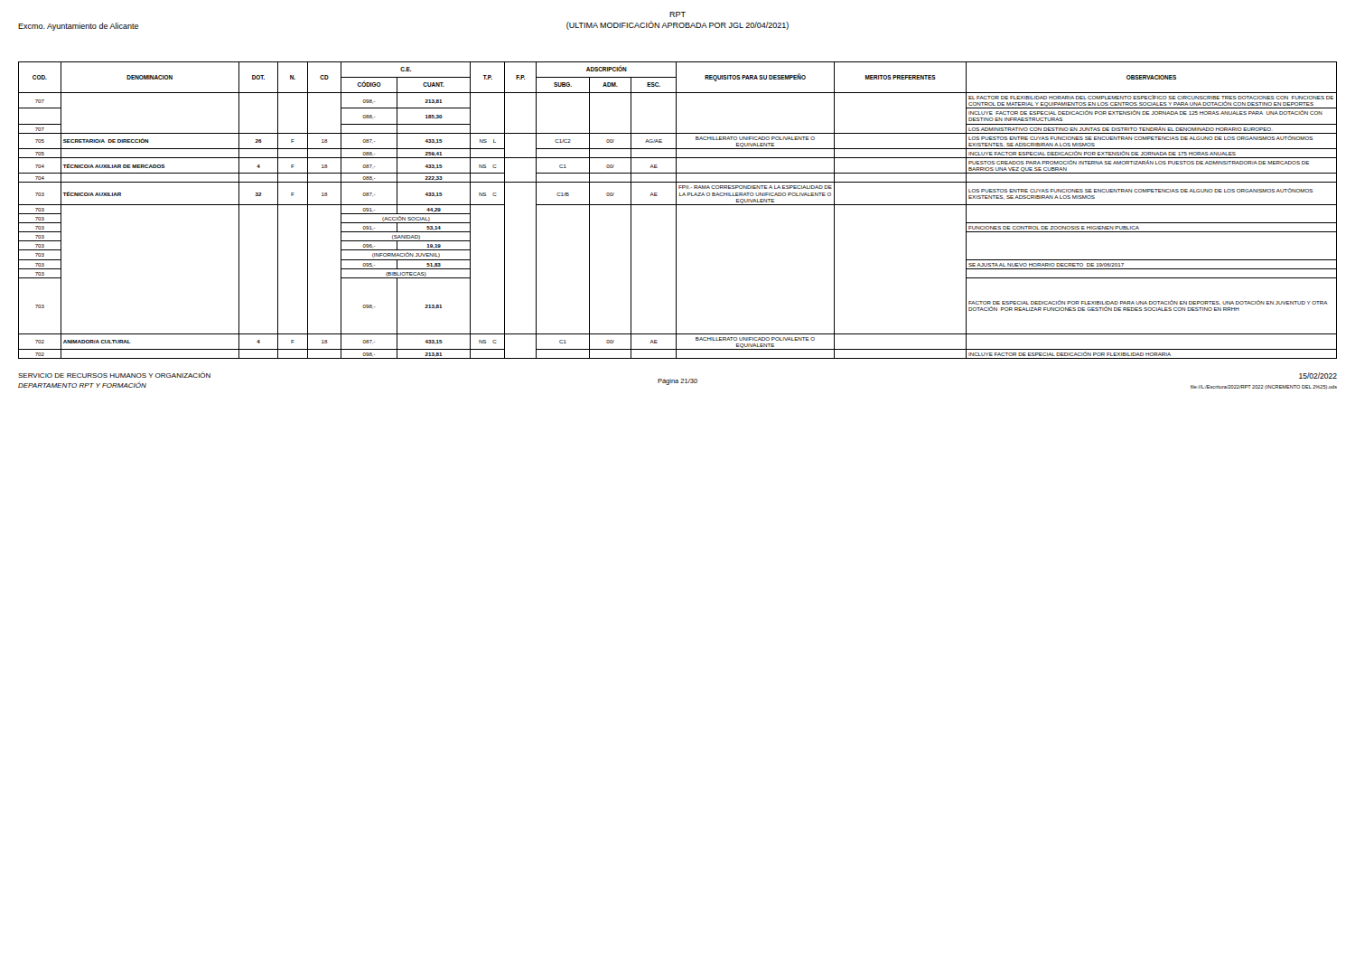Excmo. Ayuntamiento de Alicante
RPT
(ULTIMA MODIFICACIÓN APROBADA POR JGL 20/04/2021)
| COD. | DENOMINACION | DOT. | N. | CD | C.E. | T.P. | F.P. | ADSCRIPCIÓN | REQUISITOS PARA SU DESEMPEÑO | MERITOS PREFERENTES | OBSERVACIONES |
| --- | --- | --- | --- | --- | --- | --- | --- | --- | --- | --- | --- |
| CÓDIGO | CUANT. | SUBG. | ADM. | ESC. |
| 707 | | | | | 098,- | 213,81 | | | | | | | | EL FACTOR DE FLEXIBILIDAD HORARIA DEL COMPLEMENTO ESPECÍFICO SE CIRCUNSCRIBE TRES DOTACIONES CON FUNCIONES DE CONTROL DE MATERIAL Y EQUIPAMIENTOS EN LOS CENTROS SOCIALES Y PARA UNA DOTACIÓN CON DESTINO EN DEPORTES |
| | | | | | 088,- | 185,30 | | | | | | | | INCLUYE FACTOR DE ESPECIAL DEDICACIÓN POR EXTENSIÓN DE JORNADA DE 125 HORAS ANUALES PARA UNA DOTACIÓN CON DESTINO EN INFRAESTRUCTURAS |
| 707 | | | | | | | | | | | | | | LOS ADMINISTRATIVO CON DESTINO EN JUNTAS DE DISTRITO TENDRÁN EL DENOMINADO HORARIO EUROPEO. |
| 705 | SECRETARIO/A DE DIRECCIÓN | 26 | F | 18 | 087,- | 433,15 | NS L | | C1/C2 | 00/ | AG/AE | BACHILLERATO UNIFICADO POLIVALENTE O EQUIVALENTE | | LOS PUESTOS ENTRE CUYAS FUNCIONES SE ENCUENTRAN COMPETENCIAS DE ALGUNO DE LOS ORGANISMOS AUTÓNOMOS EXISTENTES, SE ADSCRIBIRAN A LOS MISMOS |
| 705 | | | | | 088,- | 259,41 | | | | | | | | INCLUYE FACTOR ESPECIAL DEDICACIÓN POR EXTENSIÓN DE JORNADA DE 175 HORAS ANUALES |
| 704 | TÉCNICO/A AUXILIAR DE MERCADOS | 4 | F | 18 | 087,- | 433,15 | NS C | | C1 | 00/ | AE | | | PUESTOS CREADOS PARA PROMOCIÓN INTERNA SE AMORTIZARÁN LOS PUESTOS DE ADMINSITRADOR/A DE MERCADOS DE BARRIOS UNA VEZ QUE SE CUBRAN |
| 704 | | | | | 088,- | 222,33 | | | | | | | | |
| 703 | TÉCNICO/A AUXILIAR | 32 | F | 18 | 087,- | 433,15 | NS C | | C1/B | 00/ | AE | FPII.- RAMA CORRESPONDIENTE A LA ESPECIALIDAD DE LA PLAZA O BACHILLERATO UNIFICADO POLIVALENTE O EQUIVALENTE | | LOS PUESTOS ENTRE CUYAS FUNCIONES SE ENCUENTRAN COMPETENCIAS DE ALGUNO DE LOS ORGANISMOS AUTÓNOMOS EXISTENTES, SE ADSCRIBIRAN A LOS MISMOS |
| 703 | | | | | 091,- | 44,29 | | | | | | | | |
| 703 | | | | | (ACCIÓN SOCIAL) | | | | | | | | |
| 703 | | | | | 091,- | 53,14 | | | | | | | | FUNCIONES DE CONTROL DE ZOONOSIS E HIGIENEN PUBLICA |
| 703 | | | | | (SANIDAD) | | | | | | | | |
| 703 | | | | | 096,- | 19,19 | | | | | | | | |
| 703 | | | | | (INFORMACIÓN JUVENIL) | | | | | | | | |
| 703 | | | | | 095,- | 51,83 | | | | | | | | SE AJUSTA AL NUEVO HORARIO DECRETO DE 19/06/2017 |
| 703 | | | | | (BIBLIOTECAS) | | | | | | | | |
| 703 | | | | | 098,- | 213,81 | | | | | | | | FACTOR DE ESPECIAL DEDICACIÓN POR FLEXIBILIDAD PARA UNA DOTACIÓN EN DEPORTES, UNA DOTACIÓN EN JUVENTUD Y OTRA DOTACIÓN POR REALIZAR FUNCIONES DE GESTIÓN DE REDES SOCIALES CON DESTINO EN RRHH |
| 702 | ANIMADOR/A CULTURAL | 4 | F | 18 | 087,- | 433,15 | NS C | | C1 | 00/ | AE | BACHILLERATO UNIFICADO POLIVALENTE O EQUIVALENTE | | |
| 702 | | | | | 098,- | 213,81 | | | | | | | | INCLUYE FACTOR DE ESPECIAL DEDICACIÓN POR FLEXIBILIDAD HORARIA |
SERVICIO DE RECURSOS HUMANOS Y ORGANIZACIÓN
DEPARTAMENTO RPT Y FORMACIÓN
Página 21/30
15/02/2022
file://L:/Escritura/2022/RPT 2022 (INCREMENTO DEL 2%25).ods